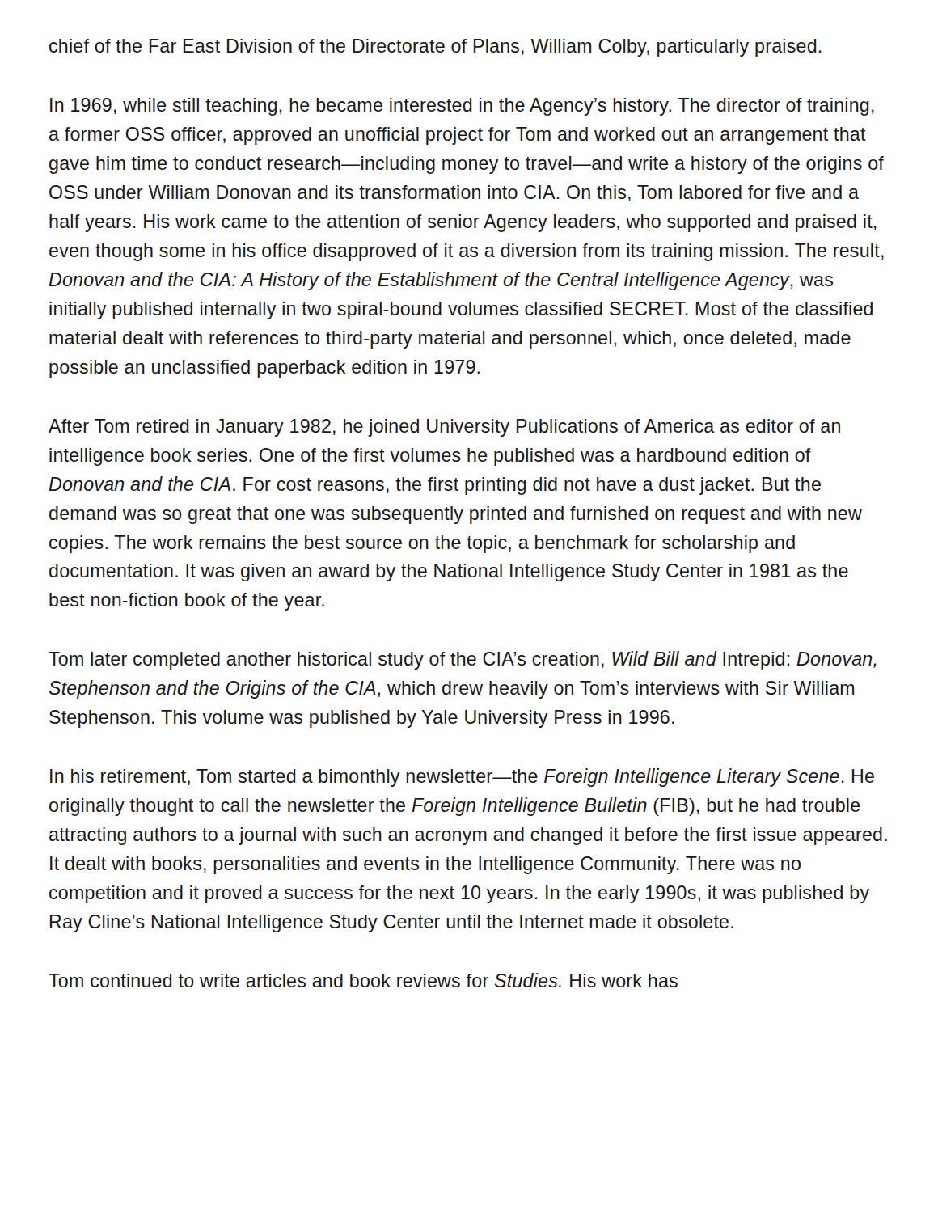chief of the Far East Division of the Directorate of Plans, William Colby, particularly praised.
In 1969, while still teaching, he became interested in the Agency’s history. The director of training, a former OSS officer, approved an unofficial project for Tom and worked out an arrangement that gave him time to conduct research—including money to travel—and write a history of the origins of OSS under William Donovan and its transformation into CIA. On this, Tom labored for five and a half years. His work came to the attention of senior Agency leaders, who supported and praised it, even though some in his office disapproved of it as a diversion from its training mission. The result, Donovan and the CIA: A History of the Establishment of the Central Intelligence Agency, was initially published internally in two spiral-bound volumes classified SECRET. Most of the classified material dealt with references to third-party material and personnel, which, once deleted, made possible an unclassified paperback edition in 1979.
After Tom retired in January 1982, he joined University Publications of America as editor of an intelligence book series. One of the first volumes he published was a hardbound edition of Donovan and the CIA. For cost reasons, the first printing did not have a dust jacket. But the demand was so great that one was subsequently printed and furnished on request and with new copies. The work remains the best source on the topic, a benchmark for scholarship and documentation. It was given an award by the National Intelligence Study Center in 1981 as the best non-fiction book of the year.
Tom later completed another historical study of the CIA’s creation, Wild Bill and Intrepid: Donovan, Stephenson and the Origins of the CIA, which drew heavily on Tom’s interviews with Sir William Stephenson. This volume was published by Yale University Press in 1996.
In his retirement, Tom started a bimonthly newsletter—the Foreign Intelligence Literary Scene. He originally thought to call the newsletter the Foreign Intelligence Bulletin (FIB), but he had trouble attracting authors to a journal with such an acronym and changed it before the first issue appeared. It dealt with books, personalities and events in the Intelligence Community. There was no competition and it proved a success for the next 10 years. In the early 1990s, it was published by Ray Cline’s National Intelligence Study Center until the Internet made it obsolete.
Tom continued to write articles and book reviews for Studies. His work has